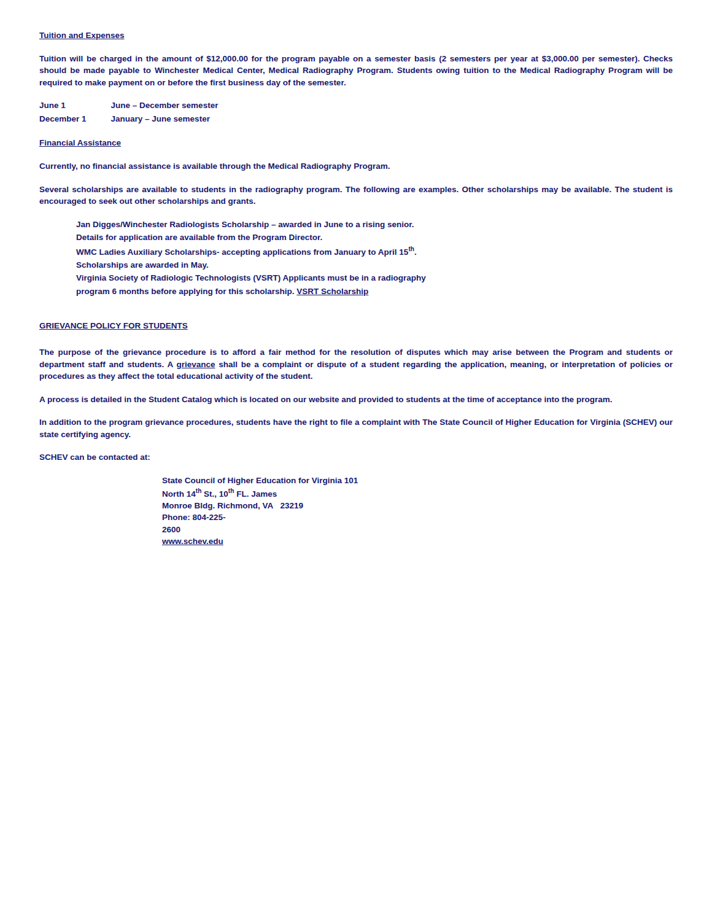Tuition and Expenses
Tuition will be charged in the amount of $12,000.00 for the program payable on a semester basis (2 semesters per year at $3,000.00 per semester). Checks should be made payable to Winchester Medical Center, Medical Radiography Program. Students owing tuition to the Medical Radiography Program will be required to make payment on or before the first business day of the semester.
| June 1 | June – December semester |
| December 1 | January – June semester |
Financial Assistance
Currently, no financial assistance is available through the Medical Radiography Program.
Several scholarships are available to students in the radiography program. The following are examples. Other scholarships may be available. The student is encouraged to seek out other scholarships and grants.
Jan Digges/Winchester Radiologists Scholarship – awarded in June to a rising senior.
Details for application are available from the Program Director.
WMC Ladies Auxiliary Scholarships- accepting applications from January to April 15th.
Scholarships are awarded in May.
Virginia Society of Radiologic Technologists (VSRT) Applicants must be in a radiography
program 6 months before applying for this scholarship. VSRT Scholarship
GRIEVANCE POLICY FOR STUDENTS
The purpose of the grievance procedure is to afford a fair method for the resolution of disputes which may arise between the Program and students or department staff and students. A grievance shall be a complaint or dispute of a student regarding the application, meaning, or interpretation of policies or procedures as they affect the total educational activity of the student.
A process is detailed in the Student Catalog which is located on our website and provided to students at the time of acceptance into the program.
In addition to the program grievance procedures, students have the right to file a complaint with The State Council of Higher Education for Virginia (SCHEV) our state certifying agency.
SCHEV can be contacted at:
State Council of Higher Education for Virginia 101
North 14th St., 10th FL. James
Monroe Bldg. Richmond, VA 23219
Phone: 804-225-
2600
www.schev.edu